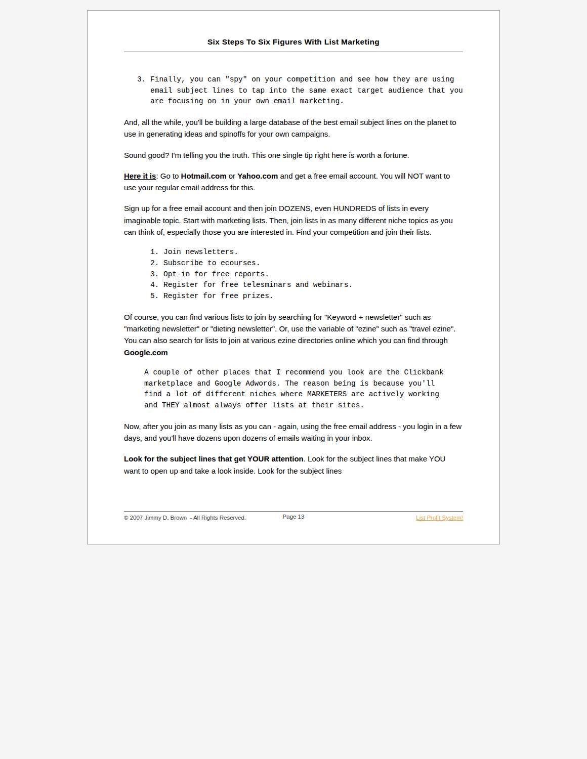Six Steps To Six Figures With List Marketing
Finally, you can "spy" on your competition and see how they are using email subject lines to tap into the same exact target audience that you are focusing on in your own email marketing.
And, all the while, you'll be building a large database of the best email subject lines on the planet to use in generating ideas and spinoffs for your own campaigns.
Sound good? I'm telling you the truth. This one single tip right here is worth a fortune.
Here it is: Go to Hotmail.com or Yahoo.com and get a free email account. You will NOT want to use your regular email address for this.
Sign up for a free email account and then join DOZENS, even HUNDREDS of lists in every imaginable topic. Start with marketing lists. Then, join lists in as many different niche topics as you can think of, especially those you are interested in. Find your competition and join their lists.
Join newsletters.
Subscribe to ecourses.
Opt-in for free reports.
Register for free telesminars and webinars.
Register for free prizes.
Of course, you can find various lists to join by searching for "Keyword + newsletter" such as "marketing newsletter" or "dieting newsletter". Or, use the variable of "ezine" such as "travel ezine". You can also search for lists to join at various ezine directories online which you can find through Google.com
A couple of other places that I recommend you look are the Clickbank marketplace and Google Adwords. The reason being is because you'll find a lot of different niches where MARKETERS are actively working and THEY almost always offer lists at their sites.
Now, after you join as many lists as you can - again, using the free email address - you login in a few days, and you'll have dozens upon dozens of emails waiting in your inbox.
Look for the subject lines that get YOUR attention. Look for the subject lines that make YOU want to open up and take a look inside. Look for the subject lines
© 2007 Jimmy D. Brown - All Rights Reserved. List Profit System!
Page 13